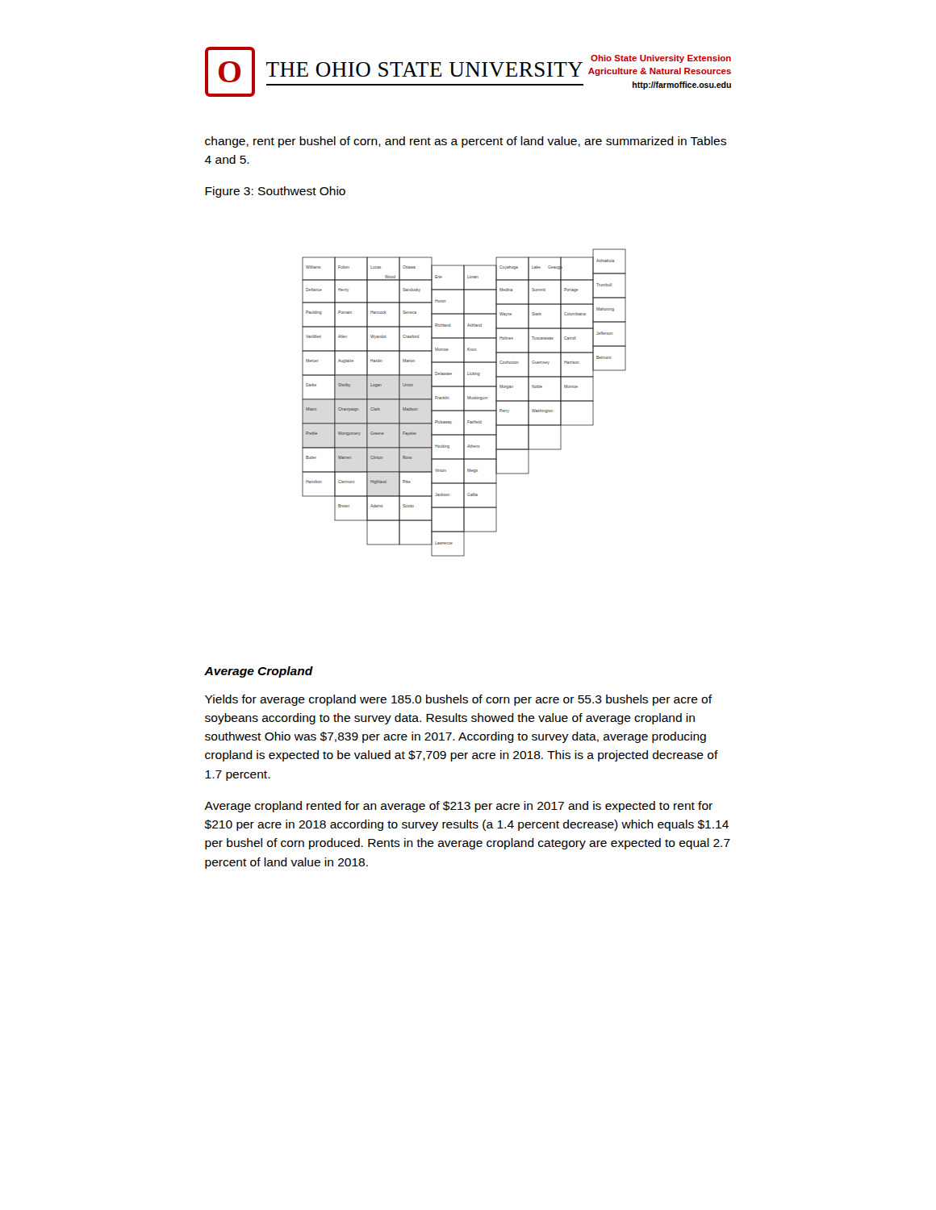O
THE OHIO STATE UNIVERSITY
Ohio State University Extension
Agriculture & Natural Resources
http://farmoffice.osu.edu
change, rent per bushel of corn, and rent as a percent of land value, are summarized in Tables 4 and 5.
Figure 3: Southwest Ohio
Average Cropland
Yields for average cropland were 185.0 bushels of corn per acre or 55.3 bushels per acre of soybeans according to the survey data. Results showed the value of average cropland in southwest Ohio was $7,839 per acre in 2017. According to survey data, average producing cropland is expected to be valued at $7,709 per acre in 2018. This is a projected decrease of 1.7 percent.
Average cropland rented for an average of $213 per acre in 2017 and is expected to rent for $210 per acre in 2018 according to survey results (a 1.4 percent decrease) which equals $1.14 per bushel of corn produced. Rents in the average cropland category are expected to equal 2.7 percent of land value in 2018.